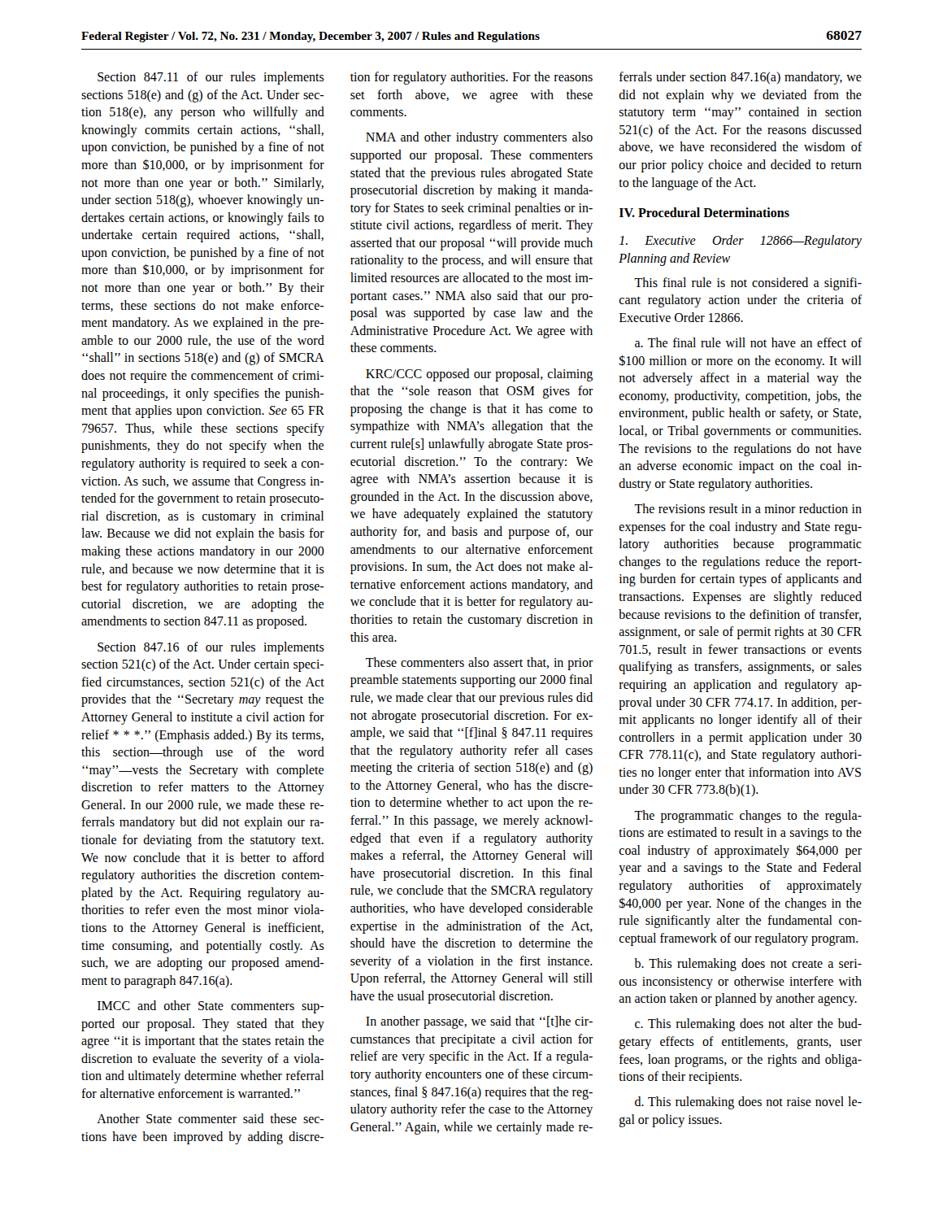Federal Register / Vol. 72, No. 231 / Monday, December 3, 2007 / Rules and Regulations 68027
Section 847.11 of our rules implements sections 518(e) and (g) of the Act. Under section 518(e), any person who willfully and knowingly commits certain actions, ‘‘shall, upon conviction, be punished by a fine of not more than $10,000, or by imprisonment for not more than one year or both.’’ Similarly, under section 518(g), whoever knowingly undertakes certain actions, or knowingly fails to undertake certain required actions, ‘‘shall, upon conviction, be punished by a fine of not more than $10,000, or by imprisonment for not more than one year or both.’’ By their terms, these sections do not make enforcement mandatory. As we explained in the preamble to our 2000 rule, the use of the word ‘‘shall’’ in sections 518(e) and (g) of SMCRA does not require the commencement of criminal proceedings, it only specifies the punishment that applies upon conviction. See 65 FR 79657. Thus, while these sections specify punishments, they do not specify when the regulatory authority is required to seek a conviction. As such, we assume that Congress intended for the government to retain prosecutorial discretion, as is customary in criminal law. Because we did not explain the basis for making these actions mandatory in our 2000 rule, and because we now determine that it is best for regulatory authorities to retain prosecutorial discretion, we are adopting the amendments to section 847.11 as proposed.
Section 847.16 of our rules implements section 521(c) of the Act. Under certain specified circumstances, section 521(c) of the Act provides that the ‘‘Secretary may request the Attorney General to institute a civil action for relief * * *.’’ (Emphasis added.) By its terms, this section—through use of the word ‘‘may’’—vests the Secretary with complete discretion to refer matters to the Attorney General. In our 2000 rule, we made these referrals mandatory but did not explain our rationale for deviating from the statutory text. We now conclude that it is better to afford regulatory authorities the discretion contemplated by the Act. Requiring regulatory authorities to refer even the most minor violations to the Attorney General is inefficient, time consuming, and potentially costly. As such, we are adopting our proposed amendment to paragraph 847.16(a).
IMCC and other State commenters supported our proposal. They stated that they agree ‘‘it is important that the states retain the discretion to evaluate the severity of a violation and ultimately determine whether referral for alternative enforcement is warranted.’’
Another State commenter said these sections have been improved by adding discretion for regulatory authorities. For the reasons set forth above, we agree with these comments.
NMA and other industry commenters also supported our proposal. These commenters stated that the previous rules abrogated State prosecutorial discretion by making it mandatory for States to seek criminal penalties or institute civil actions, regardless of merit. They asserted that our proposal ‘‘will provide much rationality to the process, and will ensure that limited resources are allocated to the most important cases.’’ NMA also said that our proposal was supported by case law and the Administrative Procedure Act. We agree with these comments.
KRC/CCC opposed our proposal, claiming that the ‘‘sole reason that OSM gives for proposing the change is that it has come to sympathize with NMA’s allegation that the current rule[s] unlawfully abrogate State prosecutorial discretion.’’ To the contrary: We agree with NMA’s assertion because it is grounded in the Act. In the discussion above, we have adequately explained the statutory authority for, and basis and purpose of, our amendments to our alternative enforcement provisions. In sum, the Act does not make alternative enforcement actions mandatory, and we conclude that it is better for regulatory authorities to retain the customary discretion in this area.
These commenters also assert that, in prior preamble statements supporting our 2000 final rule, we made clear that our previous rules did not abrogate prosecutorial discretion. For example, we said that ‘‘[f]inal § 847.11 requires that the regulatory authority refer all cases meeting the criteria of section 518(e) and (g) to the Attorney General, who has the discretion to determine whether to act upon the referral.’’ In this passage, we merely acknowledged that even if a regulatory authority makes a referral, the Attorney General will have prosecutorial discretion. In this final rule, we conclude that the SMCRA regulatory authorities, who have developed considerable expertise in the administration of the Act, should have the discretion to determine the severity of a violation in the first instance. Upon referral, the Attorney General will still have the usual prosecutorial discretion.
In another passage, we said that ‘‘[t]he circumstances that precipitate a civil action for relief are very specific in the Act. If a regulatory authority encounters one of these circumstances, final § 847.16(a) requires that the regulatory authority refer the case to the Attorney General.’’ Again, while we certainly made referrals under section 847.16(a) mandatory, we did not explain why we deviated from the statutory term ‘‘may’’ contained in section 521(c) of the Act. For the reasons discussed above, we have reconsidered the wisdom of our prior policy choice and decided to return to the language of the Act.
IV. Procedural Determinations
1. Executive Order 12866—Regulatory Planning and Review
This final rule is not considered a significant regulatory action under the criteria of Executive Order 12866.
a. The final rule will not have an effect of $100 million or more on the economy. It will not adversely affect in a material way the economy, productivity, competition, jobs, the environment, public health or safety, or State, local, or Tribal governments or communities. The revisions to the regulations do not have an adverse economic impact on the coal industry or State regulatory authorities.
The revisions result in a minor reduction in expenses for the coal industry and State regulatory authorities because programmatic changes to the regulations reduce the reporting burden for certain types of applicants and transactions. Expenses are slightly reduced because revisions to the definition of transfer, assignment, or sale of permit rights at 30 CFR 701.5, result in fewer transactions or events qualifying as transfers, assignments, or sales requiring an application and regulatory approval under 30 CFR 774.17. In addition, permit applicants no longer identify all of their controllers in a permit application under 30 CFR 778.11(c), and State regulatory authorities no longer enter that information into AVS under 30 CFR 773.8(b)(1).
The programmatic changes to the regulations are estimated to result in a savings to the coal industry of approximately $64,000 per year and a savings to the State and Federal regulatory authorities of approximately $40,000 per year. None of the changes in the rule significantly alter the fundamental conceptual framework of our regulatory program.
b. This rulemaking does not create a serious inconsistency or otherwise interfere with an action taken or planned by another agency.
c. This rulemaking does not alter the budgetary effects of entitlements, grants, user fees, loan programs, or the rights and obligations of their recipients.
d. This rulemaking does not raise novel legal or policy issues.